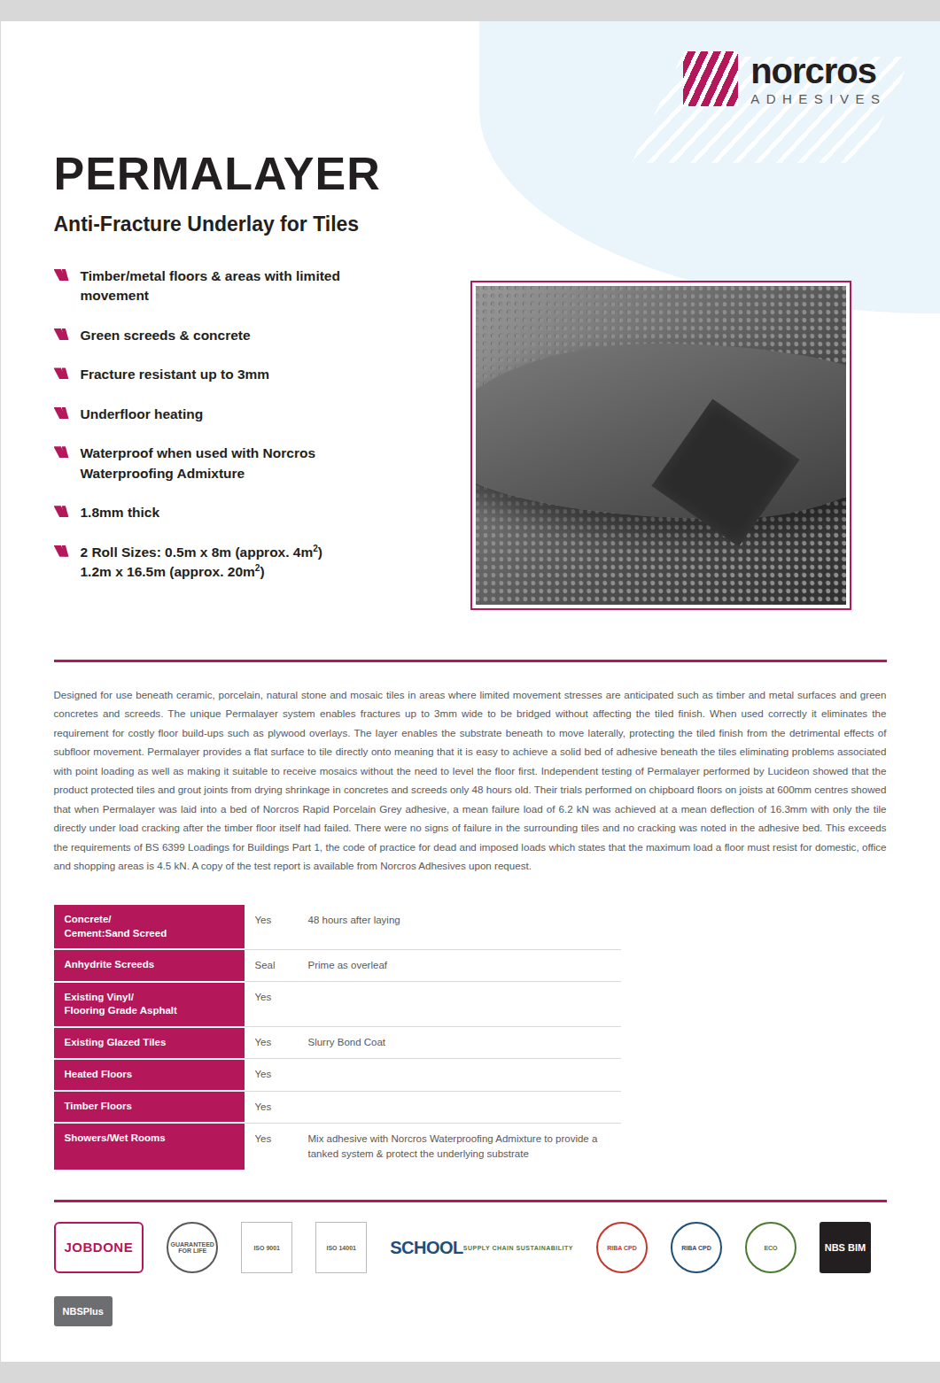norcros ADHESIVES
PERMALAYER
Anti-Fracture Underlay for Tiles
Timber/metal floors & areas with limited movement
Green screeds & concrete
Fracture resistant up to 3mm
Underfloor heating
Waterproof when used with Norcros Waterproofing Admixture
1.8mm thick
2 Roll Sizes: 0.5m x 8m (approx. 4m2)
1.2m x 16.5m (approx. 20m2)
Designed for use beneath ceramic, porcelain, natural stone and mosaic tiles in areas where limited movement stresses are anticipated such as timber and metal surfaces and green concretes and screeds. The unique Permalayer system enables fractures up to 3mm wide to be bridged without affecting the tiled finish. When used correctly it eliminates the requirement for costly floor build-ups such as plywood overlays. The layer enables the substrate beneath to move laterally, protecting the tiled finish from the detrimental effects of subfloor movement. Permalayer provides a flat surface to tile directly onto meaning that it is easy to achieve a solid bed of adhesive beneath the tiles eliminating problems associated with point loading as well as making it suitable to receive mosaics without the need to level the floor first. Independent testing of Permalayer performed by Lucideon showed that the product protected tiles and grout joints from drying shrinkage in concretes and screeds only 48 hours old. Their trials performed on chipboard floors on joists at 600mm centres showed that when Permalayer was laid into a bed of Norcros Rapid Porcelain Grey adhesive, a mean failure load of 6.2 kN was achieved at a mean deflection of 16.3mm with only the tile directly under load cracking after the timber floor itself had failed. There were no signs of failure in the surrounding tiles and no cracking was noted in the adhesive bed. This exceeds the requirements of BS 6399 Loadings for Buildings Part 1, the code of practice for dead and imposed loads which states that the maximum load a floor must resist for domestic, office and shopping areas is 4.5 kN. A copy of the test report is available from Norcros Adhesives upon request.
| Concrete/ Cement:Sand Screed | Yes | 48 hours after laying |
| Anhydrite Screeds | Seal | Prime as overleaf |
| Existing Vinyl/ Flooring Grade Asphalt | Yes | |
| Existing Glazed Tiles | Yes | Slurry Bond Coat |
| Heated Floors | Yes | |
| Timber Floors | Yes | |
| Showers/Wet Rooms | Yes | Mix adhesive with Norcros Waterproofing Admixture to provide a tanked system & protect the underlying substrate |
JOB DONE
GUARANTEED FOR LIFE
ISO 9001
ISO 14001
SCHOOLSUPPLY CHAIN SUSTAINABILITY
RIBA CPD
RIBA CPD
ECO
NBS BIM
NBSPlus